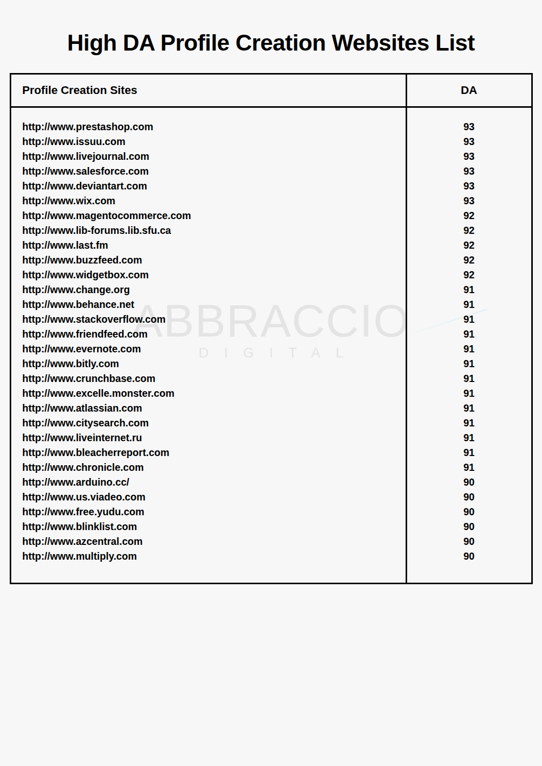High DA Profile Creation Websites List
ABBRACCIO
DIGITAL
| Profile Creation Sites | DA |
| --- | --- |
| http://www.prestashop.com | 93 |
| http://www.issuu.com | 93 |
| http://www.livejournal.com | 93 |
| http://www.salesforce.com | 93 |
| http://www.deviantart.com | 93 |
| http://www.wix.com | 93 |
| http://www.magentocommerce.com | 92 |
| http://www.lib-forums.lib.sfu.ca | 92 |
| http://www.last.fm | 92 |
| http://www.buzzfeed.com | 92 |
| http://www.widgetbox.com | 92 |
| http://www.change.org | 91 |
| http://www.behance.net | 91 |
| http://www.stackoverflow.com | 91 |
| http://www.friendfeed.com | 91 |
| http://www.evernote.com | 91 |
| http://www.bitly.com | 91 |
| http://www.crunchbase.com | 91 |
| http://www.excelle.monster.com | 91 |
| http://www.atlassian.com | 91 |
| http://www.citysearch.com | 91 |
| http://www.liveinternet.ru | 91 |
| http://www.bleacherreport.com | 91 |
| http://www.chronicle.com | 91 |
| http://www.arduino.cc/ | 90 |
| http://www.us.viadeo.com | 90 |
| http://www.free.yudu.com | 90 |
| http://www.blinklist.com | 90 |
| http://www.azcentral.com | 90 |
| http://www.multiply.com | 90 |